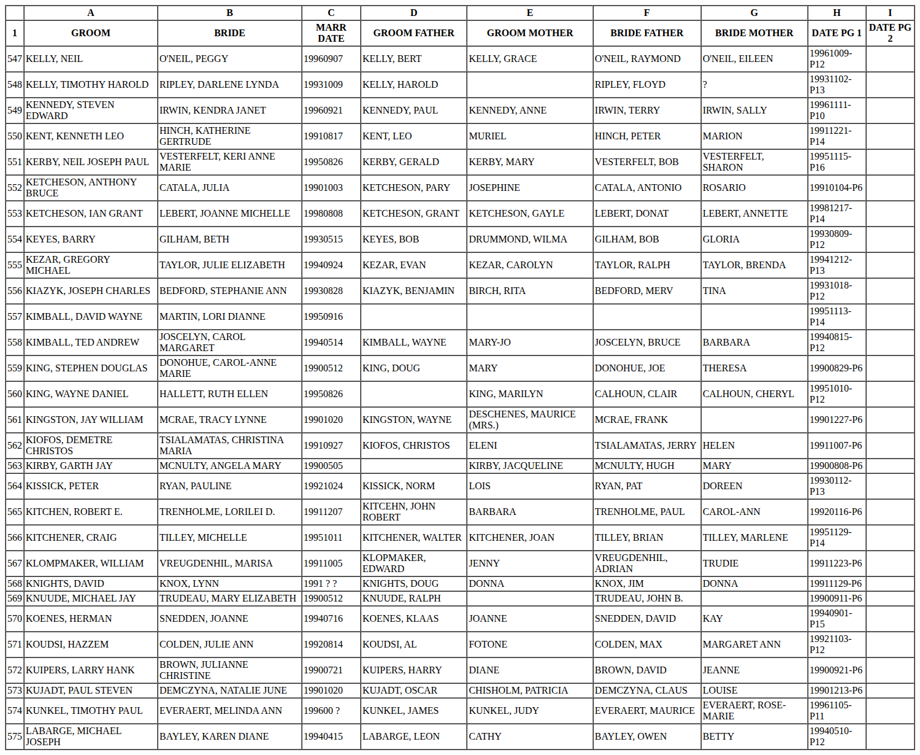| | A | B | C | D | E | F | G | H | I |
| --- | --- | --- | --- | --- | --- | --- | --- | --- | --- |
| 1 | GROOM | BRIDE | MARR DATE | GROOM FATHER | GROOM MOTHER | BRIDE FATHER | BRIDE MOTHER | DATE PG 1 | DATE PG 2 |
| 547 | KELLY, NEIL | O'NEIL, PEGGY | 19960907 | KELLY, BERT | KELLY, GRACE | O'NEIL, RAYMOND | O'NEIL, EILEEN | 19961009-P12 | |
| 548 | KELLY, TIMOTHY HAROLD | RIPLEY, DARLENE LYNDA | 19931009 | KELLY, HAROLD | | RIPLEY, FLOYD | ? | 19931102-P13 | |
| 549 | KENNEDY, STEVEN EDWARD | IRWIN, KENDRA JANET | 19960921 | KENNEDY, PAUL | KENNEDY, ANNE | IRWIN, TERRY | IRWIN, SALLY | 19961111-P10 | |
| 550 | KENT, KENNETH LEO | HINCH, KATHERINE GERTRUDE | 19910817 | KENT, LEO | MURIEL | HINCH, PETER | MARION | 19911221-P14 | |
| 551 | KERBY, NEIL JOSEPH PAUL | VESTERFELT, KERI ANNE MARIE | 19950826 | KERBY, GERALD | KERBY, MARY | VESTERFELT, BOB | VESTERFELT, SHARON | 19951115-P16 | |
| 552 | KETCHESON, ANTHONY BRUCE | CATALA, JULIA | 19901003 | KETCHESON, PARY | JOSEPHINE | CATALA, ANTONIO | ROSARIO | 19910104-P6 | |
| 553 | KETCHESON, IAN GRANT | LEBERT, JOANNE MICHELLE | 19980808 | KETCHESON, GRANT | KETCHESON, GAYLE | LEBERT, DONAT | LEBERT, ANNETTE | 19981217-P14 | |
| 554 | KEYES, BARRY | GILHAM, BETH | 19930515 | KEYES, BOB | DRUMMOND, WILMA | GILHAM, BOB | GLORIA | 19930809-P12 | |
| 555 | KEZAR, GREGORY MICHAEL | TAYLOR, JULIE ELIZABETH | 19940924 | KEZAR, EVAN | KEZAR, CAROLYN | TAYLOR, RALPH | TAYLOR, BRENDA | 19941212-P13 | |
| 556 | KIAZYK, JOSEPH CHARLES | BEDFORD, STEPHANIE ANN | 19930828 | KIAZYK, BENJAMIN | BIRCH, RITA | BEDFORD, MERV | TINA | 19931018-P12 | |
| 557 | KIMBALL, DAVID WAYNE | MARTIN, LORI DIANNE | 19950916 | | | | | 19951113-P14 | |
| 558 | KIMBALL, TED ANDREW | JOSCELYN, CAROL MARGARET | 19940514 | KIMBALL, WAYNE | MARY-JO | JOSCELYN, BRUCE | BARBARA | 19940815-P12 | |
| 559 | KING, STEPHEN DOUGLAS | DONOHUE, CAROL-ANNE MARIE | 19900512 | KING, DOUG | MARY | DONOHUE, JOE | THERESA | 19900829-P6 | |
| 560 | KING, WAYNE DANIEL | HALLETT, RUTH ELLEN | 19950826 | | KING, MARILYN | CALHOUN, CLAIR | CALHOUN, CHERYL | 19951010-P12 | |
| 561 | KINGSTON, JAY WILLIAM | MCRAE, TRACY LYNNE | 19901020 | KINGSTON, WAYNE | DESCHENES, MAURICE (MRS.) | MCRAE, FRANK | | 19901227-P6 | |
| 562 | KIOFOS, DEMETRE CHRISTOS | TSIALAMATAS, CHRISTINA MARIA | 19910927 | KIOFOS, CHRISTOS | ELENI | TSIALAMATAS, JERRY | HELEN | 19911007-P6 | |
| 563 | KIRBY, GARTH JAY | MCNULTY, ANGELA MARY | 19900505 | | KIRBY, JACQUELINE | MCNULTY, HUGH | MARY | 19900808-P6 | |
| 564 | KISSICK, PETER | RYAN, PAULINE | 19921024 | KISSICK, NORM | LOIS | RYAN, PAT | DOREEN | 19930112-P13 | |
| 565 | KITCHEN, ROBERT E. | TRENHOLME, LORILEI D. | 19911207 | KITCEHN, JOHN ROBERT | BARBARA | TRENHOLME, PAUL | CAROL-ANN | 19920116-P6 | |
| 566 | KITCHENER, CRAIG | TILLEY, MICHELLE | 19951011 | KITCHENER, WALTER | KITCHENER, JOAN | TILLEY, BRIAN | TILLEY, MARLENE | 19951129-P14 | |
| 567 | KLOMPMAKER, WILLIAM | VREUGDENHIL, MARISA | 19911005 | KLOPMAKER, EDWARD | JENNY | VREUGDENHIL, ADRIAN | TRUDIE | 19911223-P6 | |
| 568 | KNIGHTS, DAVID | KNOX, LYNN | 1991 ? ? | KNIGHTS, DOUG | DONNA | KNOX, JIM | DONNA | 19911129-P6 | |
| 569 | KNUUDE, MICHAEL JAY | TRUDEAU, MARY ELIZABETH | 19900512 | KNUUDE, RALPH | | TRUDEAU, JOHN B. | | 19900911-P6 | |
| 570 | KOENES, HERMAN | SNEDDEN, JOANNE | 19940716 | KOENES, KLAAS | JOANNE | SNEDDEN, DAVID | KAY | 19940901-P15 | |
| 571 | KOUDSI, HAZZEM | COLDEN, JULIE ANN | 19920814 | KOUDSI, AL | FOTONE | COLDEN, MAX | MARGARET ANN | 19921103-P12 | |
| 572 | KUIPERS, LARRY HANK | BROWN, JULIANNE CHRISTINE | 19900721 | KUIPERS, HARRY | DIANE | BROWN, DAVID | JEANNE | 19900921-P6 | |
| 573 | KUJADT, PAUL STEVEN | DEMCZYNA, NATALIE JUNE | 19901020 | KUJADT, OSCAR | CHISHOLM, PATRICIA | DEMCZYNA, CLAUS | LOUISE | 19901213-P6 | |
| 574 | KUNKEL, TIMOTHY PAUL | EVERAERT, MELINDA ANN | 199600 ? | KUNKEL, JAMES | KUNKEL, JUDY | EVERAERT, MAURICE | EVERAERT, ROSE-MARIE | 19961105-P11 | |
| 575 | LABARGE, MICHAEL JOSEPH | BAYLEY, KAREN DIANE | 19940415 | LABARGE, LEON | CATHY | BAYLEY, OWEN | BETTY | 19940510-P12 | |